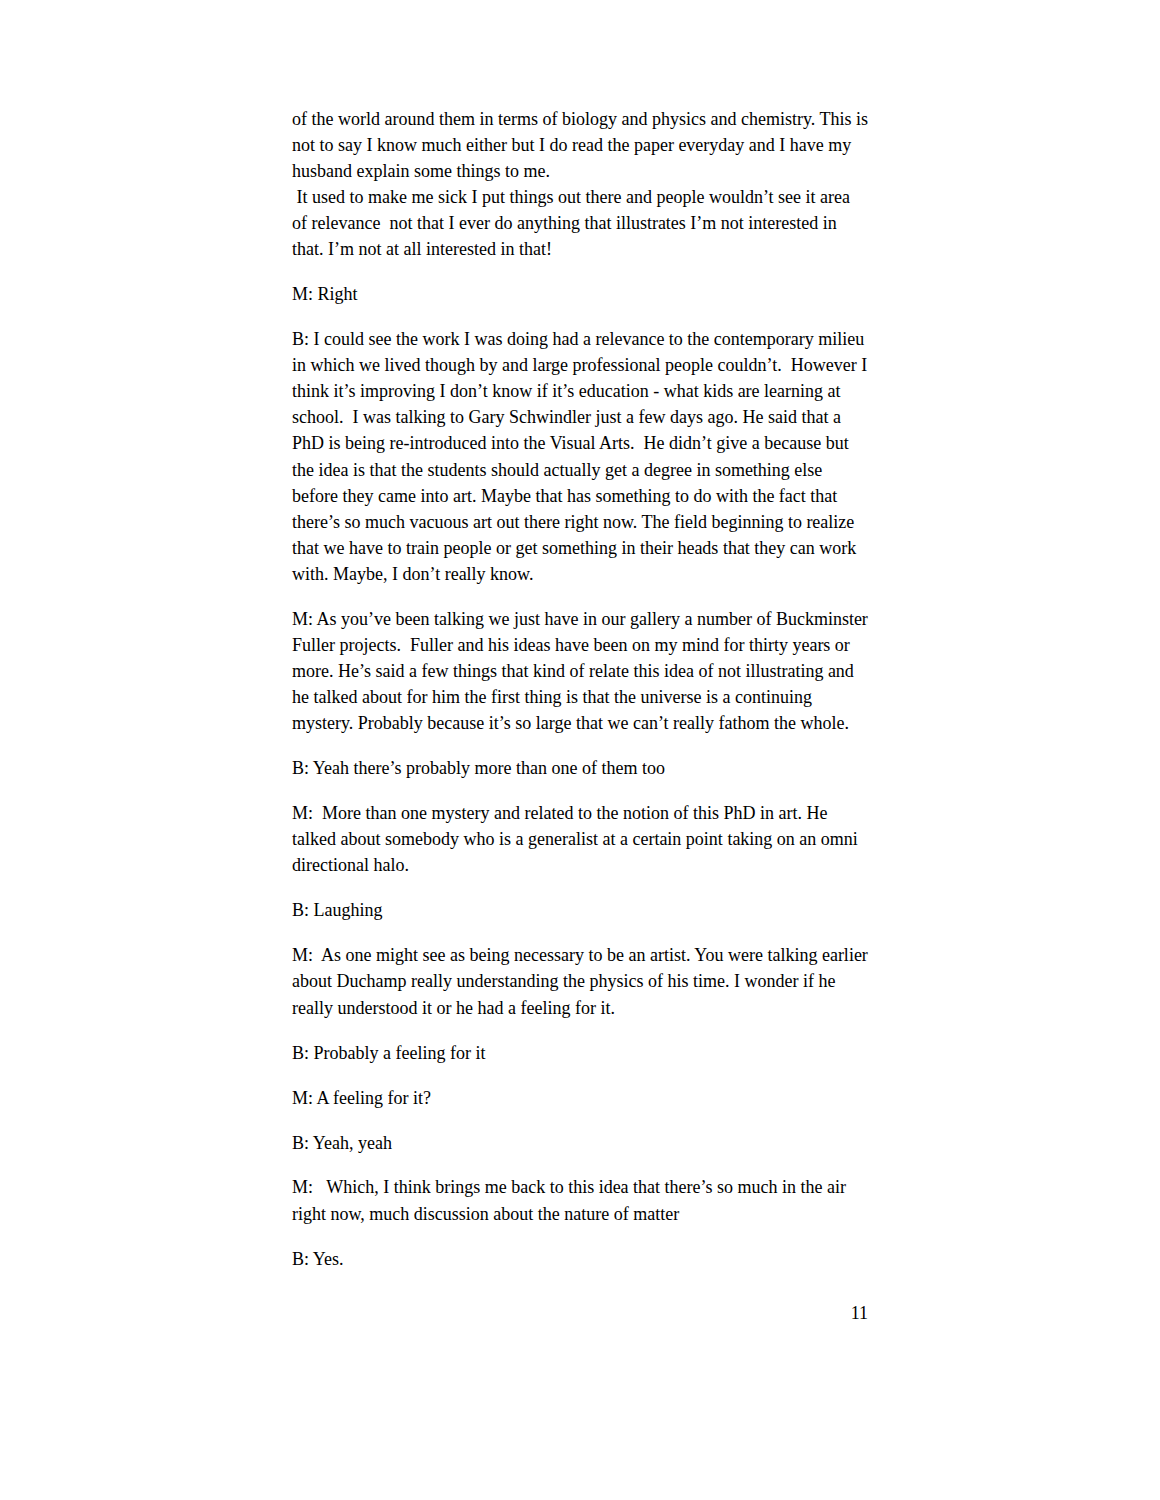of the world around them in terms of biology and physics and chemistry. This is not to say I know much either but I do read the paper everyday and I have my husband explain some things to me.
It used to make me sick I put things out there and people wouldn’t see it area of relevance not that I ever do anything that illustrates I’m not interested in that. I’m not at all interested in that!
M: Right
B: I could see the work I was doing had a relevance to the contemporary milieu in which we lived though by and large professional people couldn’t. However I think it’s improving I don’t know if it’s education - what kids are learning at school. I was talking to Gary Schwindler just a few days ago. He said that a PhD is being re-introduced into the Visual Arts. He didn’t give a because but the idea is that the students should actually get a degree in something else before they came into art. Maybe that has something to do with the fact that there’s so much vacuous art out there right now. The field beginning to realize that we have to train people or get something in their heads that they can work with. Maybe, I don’t really know.
M: As you’ve been talking we just have in our gallery a number of Buckminster Fuller projects. Fuller and his ideas have been on my mind for thirty years or more. He’s said a few things that kind of relate this idea of not illustrating and he talked about for him the first thing is that the universe is a continuing mystery. Probably because it’s so large that we can’t really fathom the whole.
B: Yeah there’s probably more than one of them too
M: More than one mystery and related to the notion of this PhD in art. He talked about somebody who is a generalist at a certain point taking on an omni directional halo.
B: Laughing
M: As one might see as being necessary to be an artist. You were talking earlier about Duchamp really understanding the physics of his time. I wonder if he really understood it or he had a feeling for it.
B: Probably a feeling for it
M: A feeling for it?
B: Yeah, yeah
M: Which, I think brings me back to this idea that there’s so much in the air right now, much discussion about the nature of matter
B: Yes.
11